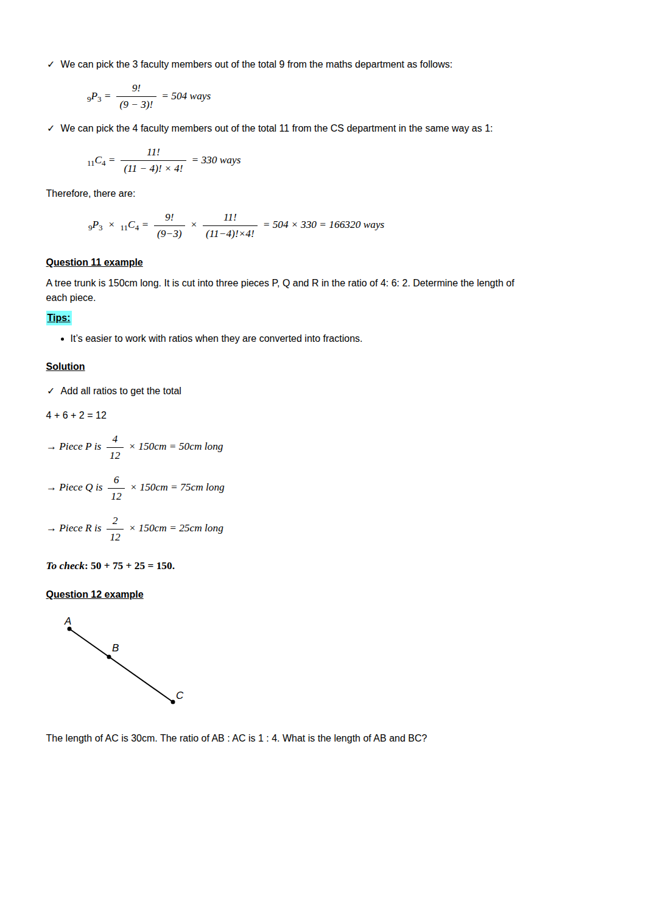We can pick the 3 faculty members out of the total 9 from the maths department as follows:
9 P3 = 9!(9 − 3)! = 504 ways
We can pick the 4 faculty members out of the total 11 from the CS department in the same way as 1:
11 C4 = 11!(11 − 4)! × 4! = 330 ways
Therefore, there are:
9 P3 × 11 C4 = 9!(9−3) × 11!(11−4)!×4! = 504 × 330 = 166320 ways
Question 11 example
A tree trunk is 150cm long. It is cut into three pieces P, Q and R in the ratio of 4: 6: 2. Determine the length of each piece.
Tips:
It’s easier to work with ratios when they are converted into fractions.
Solution
Add all ratios to get the total
4 + 6 + 2 = 12
→ Piece P is 412 × 150cm = 50cm long
→ Piece Q is 612 × 150cm = 75cm long
→ Piece R is 212 × 150cm = 25cm long
To check: 50 + 75 + 25 = 150.
Question 12 example
A B C
The length of AC is 30cm. The ratio of AB : AC is 1 : 4. What is the length of AB and BC?